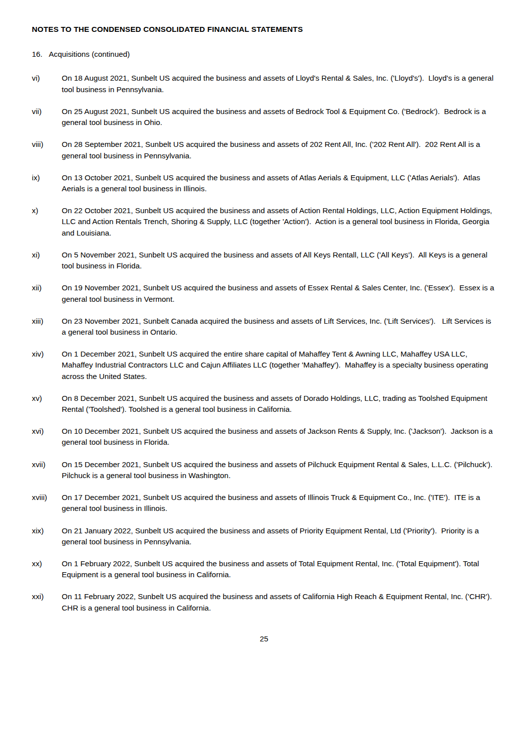NOTES TO THE CONDENSED CONSOLIDATED FINANCIAL STATEMENTS
16. Acquisitions (continued)
vi) On 18 August 2021, Sunbelt US acquired the business and assets of Lloyd's Rental & Sales, Inc. ('Lloyd's'). Lloyd's is a general tool business in Pennsylvania.
vii) On 25 August 2021, Sunbelt US acquired the business and assets of Bedrock Tool & Equipment Co. ('Bedrock'). Bedrock is a general tool business in Ohio.
viii) On 28 September 2021, Sunbelt US acquired the business and assets of 202 Rent All, Inc. ('202 Rent All'). 202 Rent All is a general tool business in Pennsylvania.
ix) On 13 October 2021, Sunbelt US acquired the business and assets of Atlas Aerials & Equipment, LLC ('Atlas Aerials'). Atlas Aerials is a general tool business in Illinois.
x) On 22 October 2021, Sunbelt US acquired the business and assets of Action Rental Holdings, LLC, Action Equipment Holdings, LLC and Action Rentals Trench, Shoring & Supply, LLC (together 'Action'). Action is a general tool business in Florida, Georgia and Louisiana.
xi) On 5 November 2021, Sunbelt US acquired the business and assets of All Keys Rentall, LLC ('All Keys'). All Keys is a general tool business in Florida.
xii) On 19 November 2021, Sunbelt US acquired the business and assets of Essex Rental & Sales Center, Inc. ('Essex'). Essex is a general tool business in Vermont.
xiii) On 23 November 2021, Sunbelt Canada acquired the business and assets of Lift Services, Inc. ('Lift Services'). Lift Services is a general tool business in Ontario.
xiv) On 1 December 2021, Sunbelt US acquired the entire share capital of Mahaffey Tent & Awning LLC, Mahaffey USA LLC, Mahaffey Industrial Contractors LLC and Cajun Affiliates LLC (together 'Mahaffey'). Mahaffey is a specialty business operating across the United States.
xv) On 8 December 2021, Sunbelt US acquired the business and assets of Dorado Holdings, LLC, trading as Toolshed Equipment Rental ('Toolshed'). Toolshed is a general tool business in California.
xvi) On 10 December 2021, Sunbelt US acquired the business and assets of Jackson Rents & Supply, Inc. ('Jackson'). Jackson is a general tool business in Florida.
xvii) On 15 December 2021, Sunbelt US acquired the business and assets of Pilchuck Equipment Rental & Sales, L.L.C. ('Pilchuck'). Pilchuck is a general tool business in Washington.
xviii) On 17 December 2021, Sunbelt US acquired the business and assets of Illinois Truck & Equipment Co., Inc. ('ITE'). ITE is a general tool business in Illinois.
xix) On 21 January 2022, Sunbelt US acquired the business and assets of Priority Equipment Rental, Ltd ('Priority'). Priority is a general tool business in Pennsylvania.
xx) On 1 February 2022, Sunbelt US acquired the business and assets of Total Equipment Rental, Inc. ('Total Equipment'). Total Equipment is a general tool business in California.
xxi) On 11 February 2022, Sunbelt US acquired the business and assets of California High Reach & Equipment Rental, Inc. ('CHR'). CHR is a general tool business in California.
25